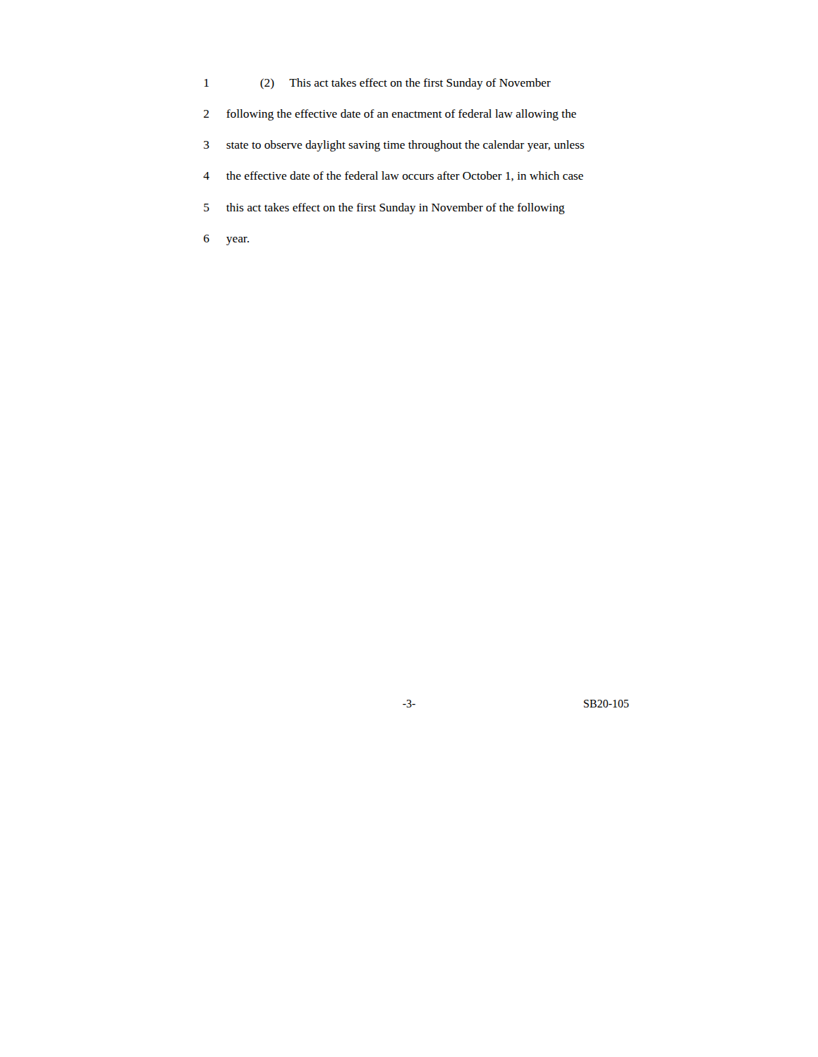(2) This act takes effect on the first Sunday of November
following the effective date of an enactment of federal law allowing the
state to observe daylight saving time throughout the calendar year, unless
the effective date of the federal law occurs after October 1, in which case
this act takes effect on the first Sunday in November of the following
year.
-3-
SB20-105